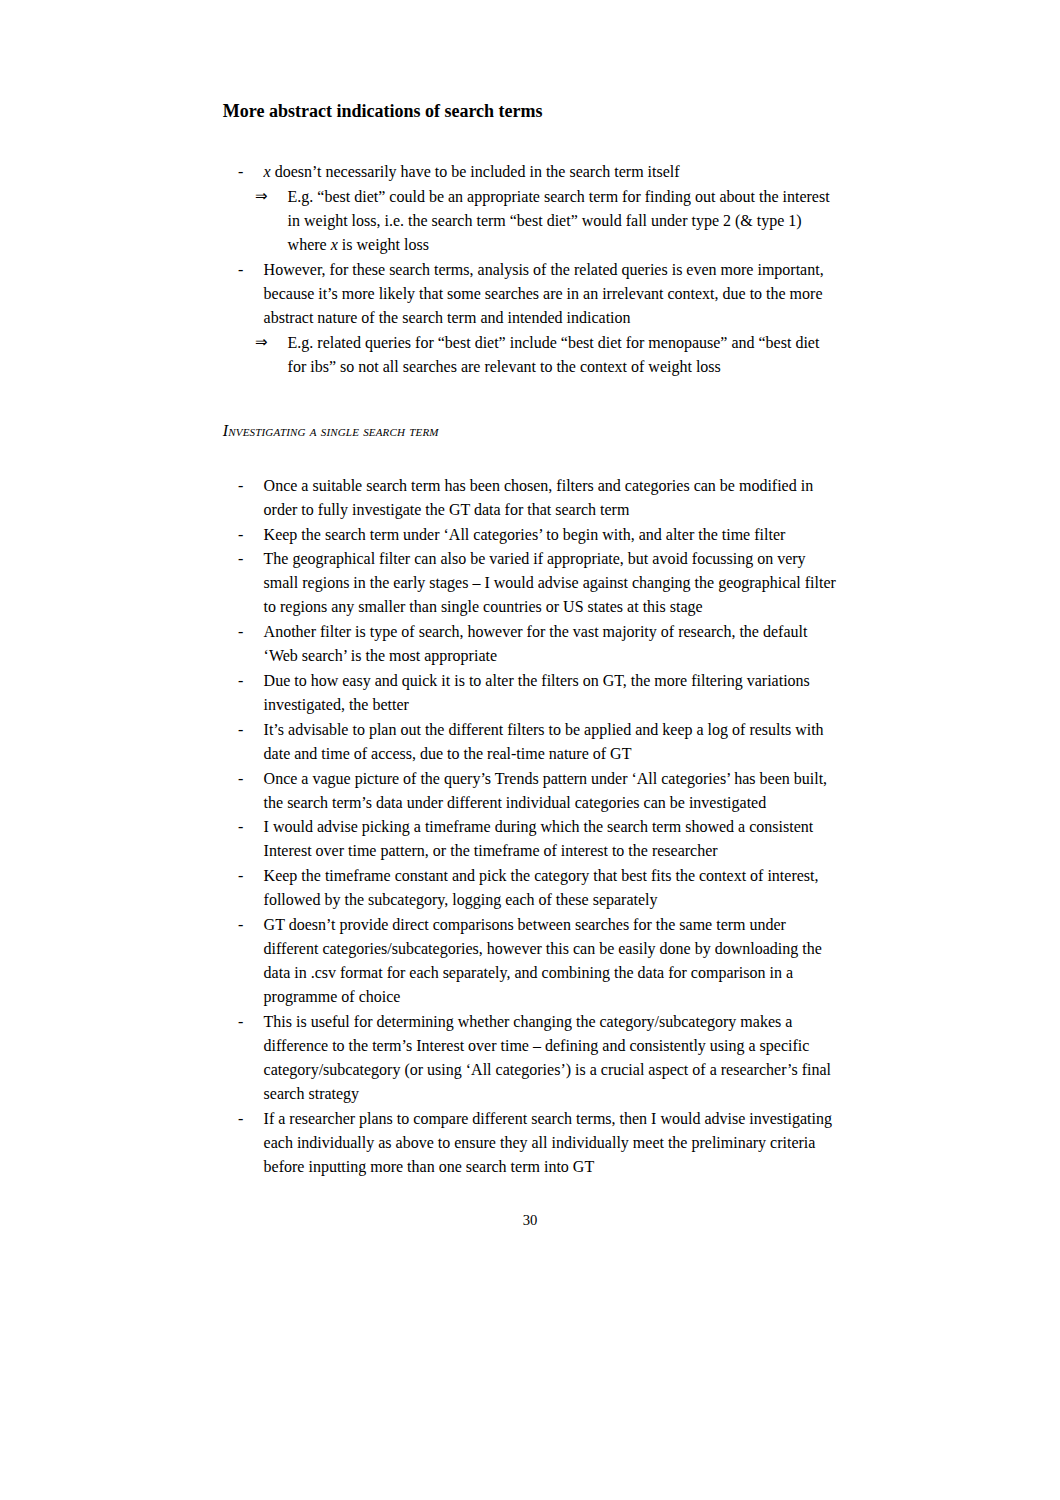More abstract indications of search terms
-x doesn’t necessarily have to be included in the search term itself
⇒E.g. “best diet” could be an appropriate search term for finding out about the interest in weight loss, i.e. the search term “best diet” would fall under type 2 (& type 1) where x is weight loss
-However, for these search terms, analysis of the related queries is even more important, because it’s more likely that some searches are in an irrelevant context, due to the more abstract nature of the search term and intended indication
⇒E.g. related queries for “best diet” include “best diet for menopause” and “best diet for ibs” so not all searches are relevant to the context of weight loss
Investigating a single search term
-Once a suitable search term has been chosen, filters and categories can be modified in order to fully investigate the GT data for that search term
-Keep the search term under ‘All categories’ to begin with, and alter the time filter
-The geographical filter can also be varied if appropriate, but avoid focussing on very small regions in the early stages – I would advise against changing the geographical filter to regions any smaller than single countries or US states at this stage
-Another filter is type of search, however for the vast majority of research, the default ‘Web search’ is the most appropriate
-Due to how easy and quick it is to alter the filters on GT, the more filtering variations investigated, the better
-It’s advisable to plan out the different filters to be applied and keep a log of results with date and time of access, due to the real-time nature of GT
-Once a vague picture of the query’s Trends pattern under ‘All categories’ has been built, the search term’s data under different individual categories can be investigated
-I would advise picking a timeframe during which the search term showed a consistent Interest over time pattern, or the timeframe of interest to the researcher
-Keep the timeframe constant and pick the category that best fits the context of interest, followed by the subcategory, logging each of these separately
-GT doesn’t provide direct comparisons between searches for the same term under different categories/subcategories, however this can be easily done by downloading the data in .csv format for each separately, and combining the data for comparison in a programme of choice
-This is useful for determining whether changing the category/subcategory makes a difference to the term’s Interest over time – defining and consistently using a specific category/subcategory (or using ‘All categories’) is a crucial aspect of a researcher’s final search strategy
-If a researcher plans to compare different search terms, then I would advise investigating each individually as above to ensure they all individually meet the preliminary criteria before inputting more than one search term into GT
30